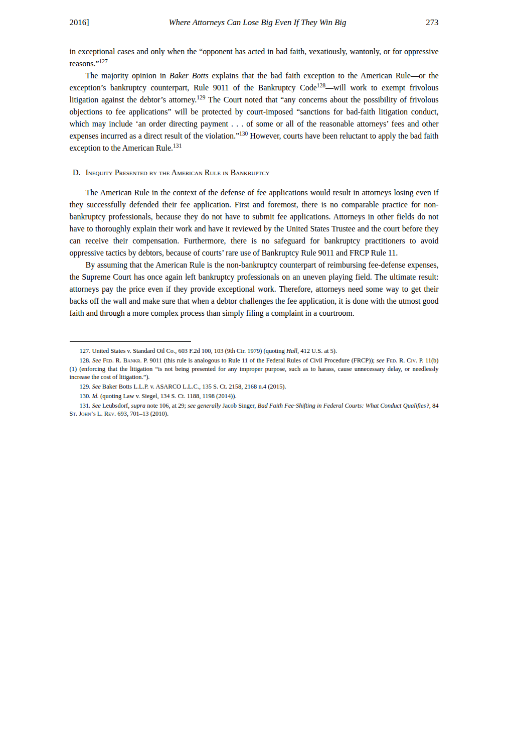2016] Where Attorneys Can Lose Big Even If They Win Big 273
in exceptional cases and only when the “opponent has acted in bad faith, vexatiously, wantonly, or for oppressive reasons.”127
The majority opinion in Baker Botts explains that the bad faith exception to the American Rule—or the exception’s bankruptcy counterpart, Rule 9011 of the Bankruptcy Code128—will work to exempt frivolous litigation against the debtor’s attorney.129 The Court noted that “any concerns about the possibility of frivolous objections to fee applications” will be protected by court-imposed “sanctions for bad-faith litigation conduct, which may include ‘an order directing payment . . . of some or all of the reasonable attorneys’ fees and other expenses incurred as a direct result of the violation.”130 However, courts have been reluctant to apply the bad faith exception to the American Rule.131
D. Inequity Presented by the American Rule in Bankruptcy
The American Rule in the context of the defense of fee applications would result in attorneys losing even if they successfully defended their fee application. First and foremost, there is no comparable practice for non-bankruptcy professionals, because they do not have to submit fee applications. Attorneys in other fields do not have to thoroughly explain their work and have it reviewed by the United States Trustee and the court before they can receive their compensation. Furthermore, there is no safeguard for bankruptcy practitioners to avoid oppressive tactics by debtors, because of courts’ rare use of Bankruptcy Rule 9011 and FRCP Rule 11.
By assuming that the American Rule is the non-bankruptcy counterpart of reimbursing fee-defense expenses, the Supreme Court has once again left bankruptcy professionals on an uneven playing field. The ultimate result: attorneys pay the price even if they provide exceptional work. Therefore, attorneys need some way to get their backs off the wall and make sure that when a debtor challenges the fee application, it is done with the utmost good faith and through a more complex process than simply filing a complaint in a courtroom.
127. United States v. Standard Oil Co., 603 F.2d 100, 103 (9th Cir. 1979) (quoting Hall, 412 U.S. at 5).
128. See Fed. R. Bankr. P. 9011 (this rule is analogous to Rule 11 of the Federal Rules of Civil Procedure (FRCP)); see Fed. R. Civ. P. 11(b)(1) (enforcing that the litigation “is not being presented for any improper purpose, such as to harass, cause unnecessary delay, or needlessly increase the cost of litigation.”).
129. See Baker Botts L.L.P. v. ASARCO L.L.C., 135 S. Ct. 2158, 2168 n.4 (2015).
130. Id. (quoting Law v. Siegel, 134 S. Ct. 1188, 1198 (2014)).
131. See Leubsdorf, supra note 106, at 29; see generally Jacob Singer, Bad Faith Fee-Shifting in Federal Courts: What Conduct Qualifies?, 84 St. John’s L. Rev. 693, 701–13 (2010).